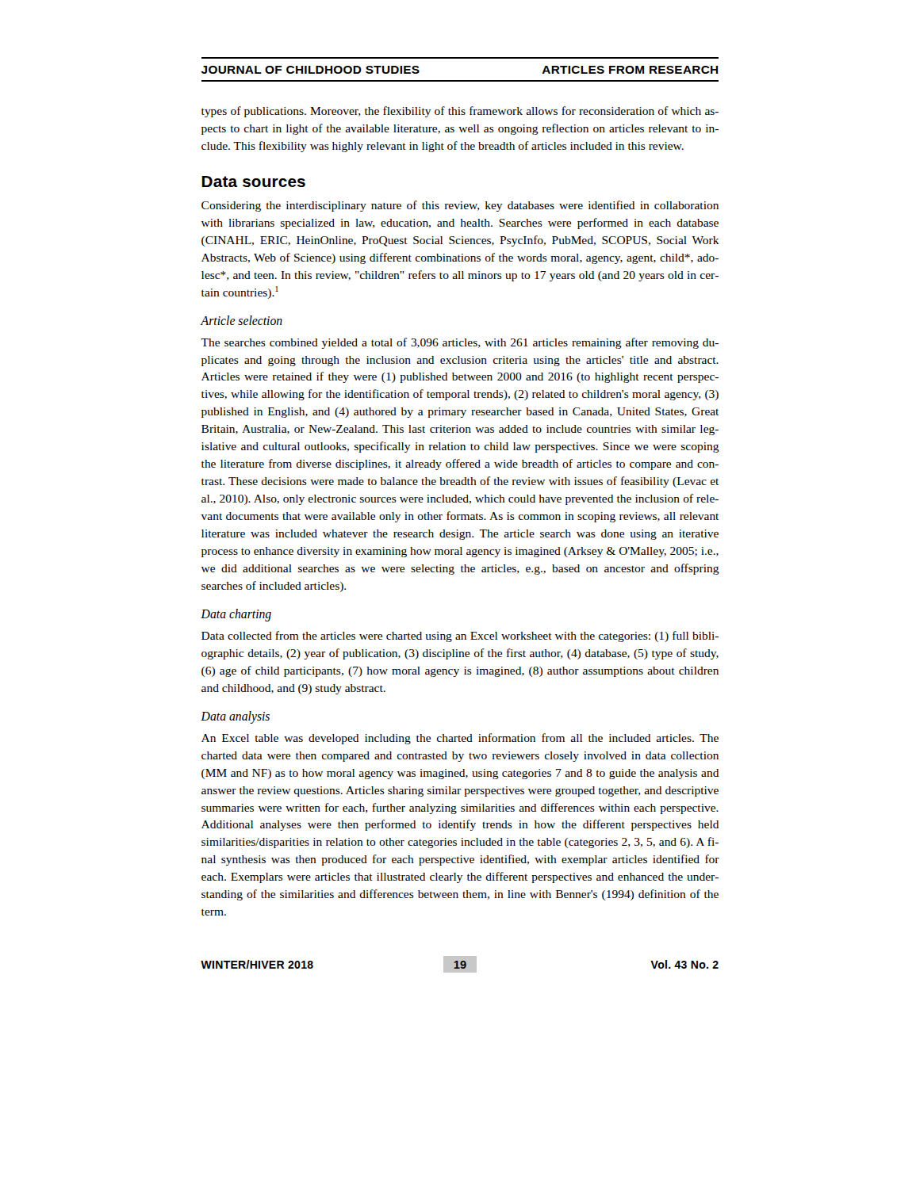Journal of Childhood Studies
Articles from Research
types of publications. Moreover, the flexibility of this framework allows for reconsideration of which aspects to chart in light of the available literature, as well as ongoing reflection on articles relevant to include. This flexibility was highly relevant in light of the breadth of articles included in this review.
Data sources
Considering the interdisciplinary nature of this review, key databases were identified in collaboration with librarians specialized in law, education, and health. Searches were performed in each database (CINAHL, ERIC, HeinOnline, ProQuest Social Sciences, PsycInfo, PubMed, SCOPUS, Social Work Abstracts, Web of Science) using different combinations of the words moral, agency, agent, child*, adolesc*, and teen. In this review, "children" refers to all minors up to 17 years old (and 20 years old in certain countries).1
Article selection
The searches combined yielded a total of 3,096 articles, with 261 articles remaining after removing duplicates and going through the inclusion and exclusion criteria using the articles' title and abstract. Articles were retained if they were (1) published between 2000 and 2016 (to highlight recent perspectives, while allowing for the identification of temporal trends), (2) related to children's moral agency, (3) published in English, and (4) authored by a primary researcher based in Canada, United States, Great Britain, Australia, or New-Zealand. This last criterion was added to include countries with similar legislative and cultural outlooks, specifically in relation to child law perspectives. Since we were scoping the literature from diverse disciplines, it already offered a wide breadth of articles to compare and contrast. These decisions were made to balance the breadth of the review with issues of feasibility (Levac et al., 2010). Also, only electronic sources were included, which could have prevented the inclusion of relevant documents that were available only in other formats. As is common in scoping reviews, all relevant literature was included whatever the research design. The article search was done using an iterative process to enhance diversity in examining how moral agency is imagined (Arksey & O'Malley, 2005; i.e., we did additional searches as we were selecting the articles, e.g., based on ancestor and offspring searches of included articles).
Data charting
Data collected from the articles were charted using an Excel worksheet with the categories: (1) full bibliographic details, (2) year of publication, (3) discipline of the first author, (4) database, (5) type of study, (6) age of child participants, (7) how moral agency is imagined, (8) author assumptions about children and childhood, and (9) study abstract.
Data analysis
An Excel table was developed including the charted information from all the included articles. The charted data were then compared and contrasted by two reviewers closely involved in data collection (MM and NF) as to how moral agency was imagined, using categories 7 and 8 to guide the analysis and answer the review questions. Articles sharing similar perspectives were grouped together, and descriptive summaries were written for each, further analyzing similarities and differences within each perspective. Additional analyses were then performed to identify trends in how the different perspectives held similarities/disparities in relation to other categories included in the table (categories 2, 3, 5, and 6). A final synthesis was then produced for each perspective identified, with exemplar articles identified for each. Exemplars were articles that illustrated clearly the different perspectives and enhanced the understanding of the similarities and differences between them, in line with Benner's (1994) definition of the term.
Winter/Hiver 2018
19
Vol. 43 No. 2